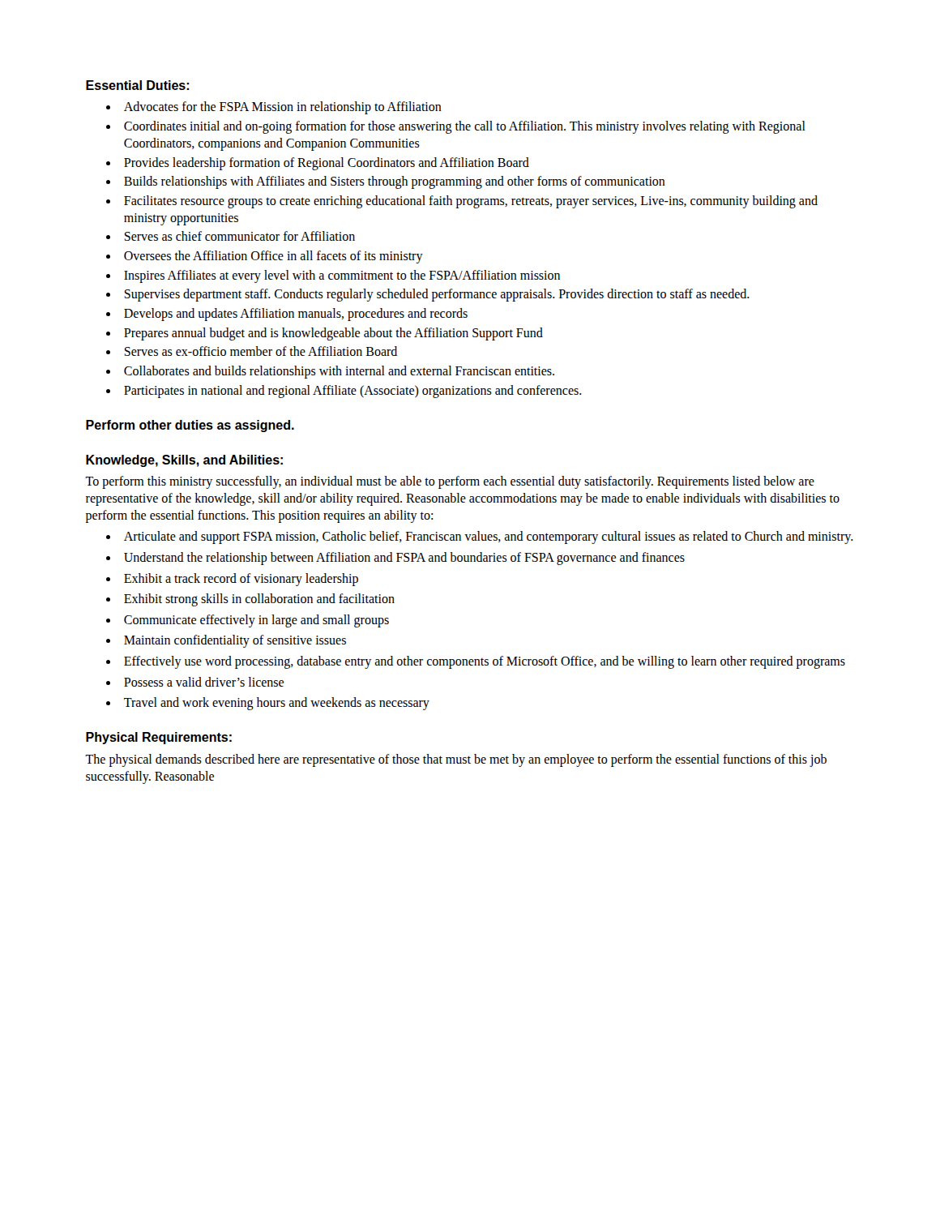Essential Duties:
Advocates for the FSPA Mission in relationship to Affiliation
Coordinates initial and on-going formation for those answering the call to Affiliation. This ministry involves relating with Regional Coordinators, companions and Companion Communities
Provides leadership formation of Regional Coordinators and Affiliation Board
Builds relationships with Affiliates and Sisters through programming and other forms of communication
Facilitates resource groups to create enriching educational faith programs, retreats, prayer services, Live-ins, community building and ministry opportunities
Serves as chief communicator for Affiliation
Oversees the Affiliation Office in all facets of its ministry
Inspires Affiliates at every level with a commitment to the FSPA/Affiliation mission
Supervises department staff. Conducts regularly scheduled performance appraisals. Provides direction to staff as needed.
Develops and updates Affiliation manuals, procedures and records
Prepares annual budget and is knowledgeable about the Affiliation Support Fund
Serves as ex-officio member of the Affiliation Board
Collaborates and builds relationships with internal and external Franciscan entities.
Participates in national and regional Affiliate (Associate) organizations and conferences.
Perform other duties as assigned.
Knowledge, Skills, and Abilities:
To perform this ministry successfully, an individual must be able to perform each essential duty satisfactorily. Requirements listed below are representative of the knowledge, skill and/or ability required. Reasonable accommodations may be made to enable individuals with disabilities to perform the essential functions. This position requires an ability to:
Articulate and support FSPA mission, Catholic belief, Franciscan values, and contemporary cultural issues as related to Church and ministry.
Understand the relationship between Affiliation and FSPA and boundaries of FSPA governance and finances
Exhibit a track record of visionary leadership
Exhibit strong skills in collaboration and facilitation
Communicate effectively in large and small groups
Maintain confidentiality of sensitive issues
Effectively use word processing, database entry and other components of Microsoft Office, and be willing to learn other required programs
Possess a valid driver’s license
Travel and work evening hours and weekends as necessary
Physical Requirements:
The physical demands described here are representative of those that must be met by an employee to perform the essential functions of this job successfully. Reasonable